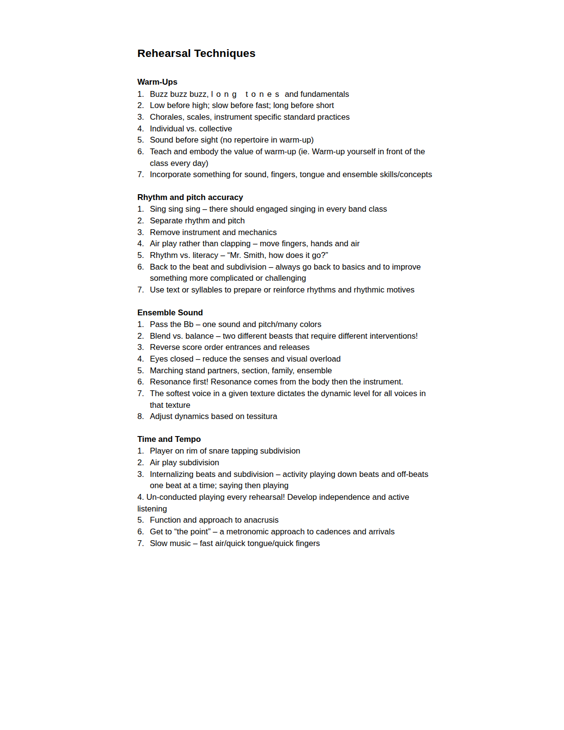Rehearsal Techniques
Warm-Ups
1. Buzz buzz buzz, long tones and fundamentals
2. Low before high; slow before fast; long before short
3. Chorales, scales, instrument specific standard practices
4. Individual vs. collective
5. Sound before sight (no repertoire in warm-up)
6. Teach and embody the value of warm-up (ie. Warm-up yourself in front of the class every day)
7. Incorporate something for sound, fingers, tongue and ensemble skills/concepts
Rhythm and pitch accuracy
1. Sing sing sing – there should engaged singing in every band class
2. Separate rhythm and pitch
3. Remove instrument and mechanics
4. Air play rather than clapping – move fingers, hands and air
5. Rhythm vs. literacy – “Mr. Smith, how does it go?”
6. Back to the beat and subdivision – always go back to basics and to improve something more complicated or challenging
7. Use text or syllables to prepare or reinforce rhythms and rhythmic motives
Ensemble Sound
1. Pass the Bb – one sound and pitch/many colors
2. Blend vs. balance – two different beasts that require different interventions!
3. Reverse score order entrances and releases
4. Eyes closed – reduce the senses and visual overload
5. Marching stand partners, section, family, ensemble
6. Resonance first! Resonance comes from the body then the instrument.
7. The softest voice in a given texture dictates the dynamic level for all voices in that texture
8. Adjust dynamics based on tessitura
Time and Tempo
1. Player on rim of snare tapping subdivision
2. Air play subdivision
3. Internalizing beats and subdivision – activity playing down beats and off-beats one beat at a time; saying then playing
4. Un-conducted playing every rehearsal! Develop independence and active listening
5. Function and approach to anacrusis
6. Get to “the point” – a metronomic approach to cadences and arrivals
7. Slow music – fast air/quick tongue/quick fingers